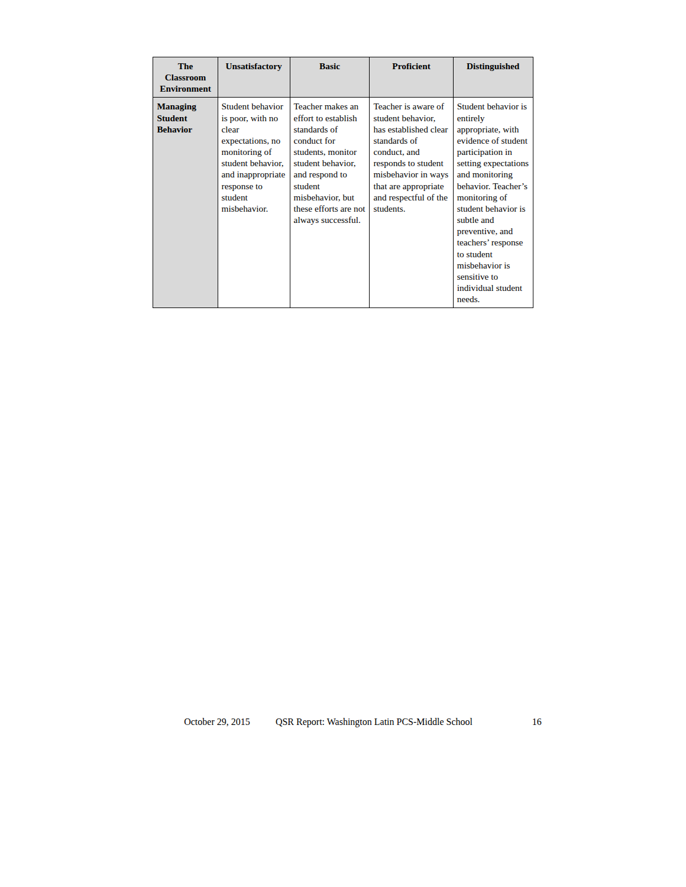| The Classroom Environment | Unsatisfactory | Basic | Proficient | Distinguished |
| --- | --- | --- | --- | --- |
| Managing Student Behavior | Student behavior is poor, with no clear expectations, no monitoring of student behavior, and inappropriate response to student misbehavior. | Teacher makes an effort to establish standards of conduct for students, monitor student behavior, and respond to student misbehavior, but these efforts are not always successful. | Teacher is aware of student behavior, has established clear standards of conduct, and responds to student misbehavior in ways that are appropriate and respectful of the students. | Student behavior is entirely appropriate, with evidence of student participation in setting expectations and monitoring behavior. Teacher’s monitoring of student behavior is subtle and preventive, and teachers’ response to student misbehavior is sensitive to individual student needs. |
October 29, 2015 QSR Report: Washington Latin PCS-Middle School 16